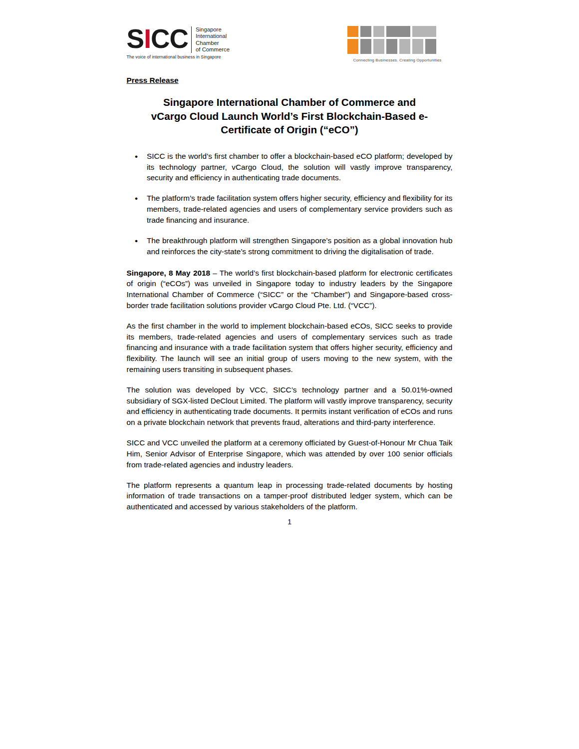SICC
Singapore
International
Chamber
of Commerce
The voice of international business in Singapore
Connecting Businesses. Creating Opportunities
Press Release
Singapore International Chamber of Commerce and
vCargo Cloud Launch World’s First Blockchain-Based e-
Certificate of Origin (“eCO”)
SICC is the world’s first chamber to offer a blockchain-based eCO platform; developed by its technology partner, vCargo Cloud, the solution will vastly improve transparency, security and efficiency in authenticating trade documents.
The platform’s trade facilitation system offers higher security, efficiency and flexibility for its members, trade-related agencies and users of complementary service providers such as trade financing and insurance.
The breakthrough platform will strengthen Singapore’s position as a global innovation hub and reinforces the city-state’s strong commitment to driving the digitalisation of trade.
Singapore, 8 May 2018 – The world’s first blockchain-based platform for electronic certificates of origin (“eCOs”) was unveiled in Singapore today to industry leaders by the Singapore International Chamber of Commerce (“SICC” or the “Chamber”) and Singapore-based cross-border trade facilitation solutions provider vCargo Cloud Pte. Ltd. (“VCC”).
As the first chamber in the world to implement blockchain-based eCOs, SICC seeks to provide its members, trade-related agencies and users of complementary services such as trade financing and insurance with a trade facilitation system that offers higher security, efficiency and flexibility. The launch will see an initial group of users moving to the new system, with the remaining users transiting in subsequent phases.
The solution was developed by VCC, SICC’s technology partner and a 50.01%-owned subsidiary of SGX-listed DeClout Limited. The platform will vastly improve transparency, security and efficiency in authenticating trade documents. It permits instant verification of eCOs and runs on a private blockchain network that prevents fraud, alterations and third-party interference.
SICC and VCC unveiled the platform at a ceremony officiated by Guest-of-Honour Mr Chua Taik Him, Senior Advisor of Enterprise Singapore, which was attended by over 100 senior officials from trade-related agencies and industry leaders.
The platform represents a quantum leap in processing trade-related documents by hosting information of trade transactions on a tamper-proof distributed ledger system, which can be authenticated and accessed by various stakeholders of the platform.
1